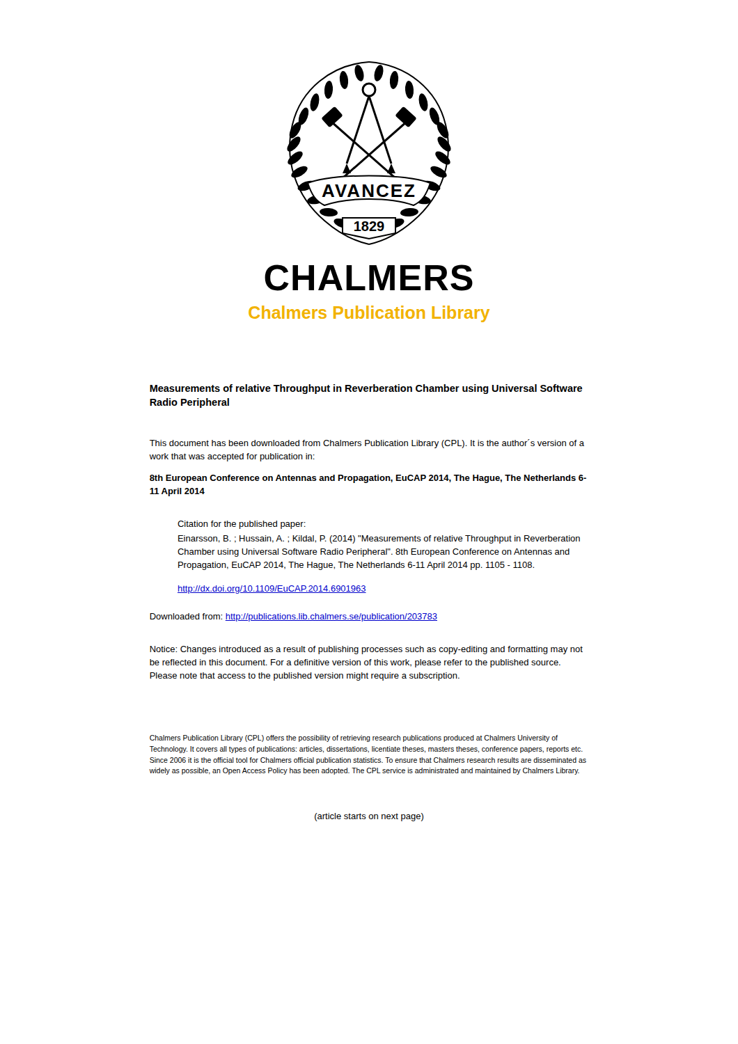AVANCEZ 1829
CHALMERS
Chalmers Publication Library
Measurements of relative Throughput in Reverberation Chamber using Universal Software Radio Peripheral
This document has been downloaded from Chalmers Publication Library (CPL). It is the author´s version of a work that was accepted for publication in:
8th European Conference on Antennas and Propagation, EuCAP 2014, The Hague, The Netherlands 6-11 April 2014
Citation for the published paper:
Einarsson, B. ; Hussain, A. ; Kildal, P. (2014) "Measurements of relative Throughput in Reverberation Chamber using Universal Software Radio Peripheral". 8th European Conference on Antennas and Propagation, EuCAP 2014, The Hague, The Netherlands 6-11 April 2014 pp. 1105 - 1108.
http://dx.doi.org/10.1109/EuCAP.2014.6901963
Downloaded from: http://publications.lib.chalmers.se/publication/203783
Notice: Changes introduced as a result of publishing processes such as copy-editing and formatting may not be reflected in this document. For a definitive version of this work, please refer to the published source. Please note that access to the published version might require a subscription.
Chalmers Publication Library (CPL) offers the possibility of retrieving research publications produced at Chalmers University of Technology. It covers all types of publications: articles, dissertations, licentiate theses, masters theses, conference papers, reports etc. Since 2006 it is the official tool for Chalmers official publication statistics. To ensure that Chalmers research results are disseminated as widely as possible, an Open Access Policy has been adopted. The CPL service is administrated and maintained by Chalmers Library.
(article starts on next page)